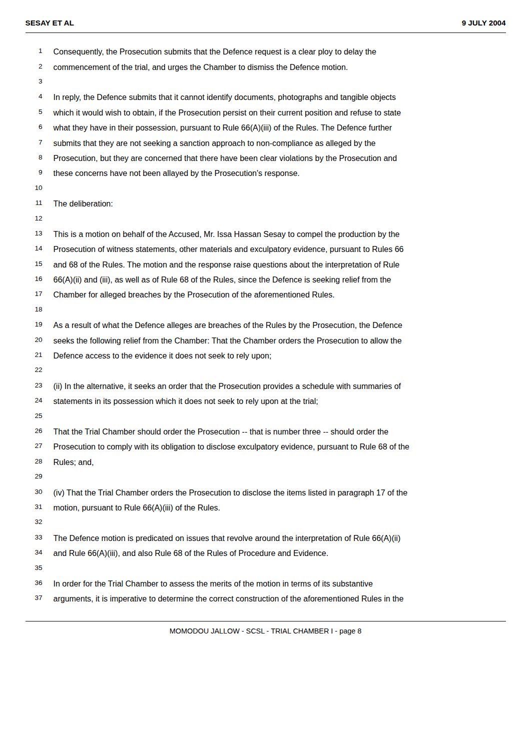SESAY ET AL 9 JULY 2004
Consequently, the Prosecution submits that the Defence request is a clear ploy to delay the
commencement of the trial, and urges the Chamber to dismiss the Defence motion.
In reply, the Defence submits that it cannot identify documents, photographs and tangible objects
which it would wish to obtain, if the Prosecution persist on their current position and refuse to state
what they have in their possession, pursuant to Rule 66(A)(iii) of the Rules. The Defence further
submits that they are not seeking a sanction approach to non-compliance as alleged by the
Prosecution, but they are concerned that there have been clear violations by the Prosecution and
these concerns have not been allayed by the Prosecution's response.
The deliberation:
This is a motion on behalf of the Accused, Mr. Issa Hassan Sesay to compel the production by the
Prosecution of witness statements, other materials and exculpatory evidence, pursuant to Rules 66
and 68 of the Rules. The motion and the response raise questions about the interpretation of Rule
66(A)(ii) and (iii), as well as of Rule 68 of the Rules, since the Defence is seeking relief from the
Chamber for alleged breaches by the Prosecution of the aforementioned Rules.
As a result of what the Defence alleges are breaches of the Rules by the Prosecution, the Defence
seeks the following relief from the Chamber: That the Chamber orders the Prosecution to allow the
Defence access to the evidence it does not seek to rely upon;
(ii) In the alternative, it seeks an order that the Prosecution provides a schedule with summaries of
statements in its possession which it does not seek to rely upon at the trial;
That the Trial Chamber should order the Prosecution -- that is number three -- should order the
Prosecution to comply with its obligation to disclose exculpatory evidence, pursuant to Rule 68 of the
Rules; and,
(iv) That the Trial Chamber orders the Prosecution to disclose the items listed in paragraph 17 of the
motion, pursuant to Rule 66(A)(iii) of the Rules.
The Defence motion is predicated on issues that revolve around the interpretation of Rule 66(A)(ii)
and Rule 66(A)(iii), and also Rule 68 of the Rules of Procedure and Evidence.
In order for the Trial Chamber to assess the merits of the motion in terms of its substantive
arguments, it is imperative to determine the correct construction of the aforementioned Rules in the
MOMODOU JALLOW - SCSL - TRIAL CHAMBER I - page 8